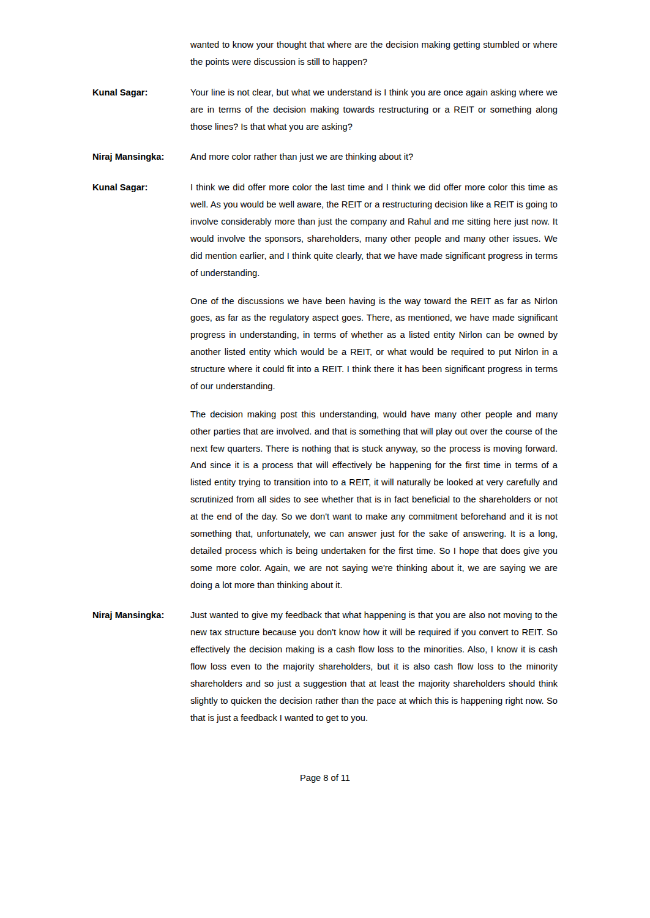wanted to know your thought that where are the decision making getting stumbled or where the points were discussion is still to happen?
Kunal Sagar:
Your line is not clear, but what we understand is I think you are once again asking where we are in terms of the decision making towards restructuring or a REIT or something along those lines? Is that what you are asking?
Niraj Mansingka:
And more color rather than just we are thinking about it?
Kunal Sagar:
I think we did offer more color the last time and I think we did offer more color this time as well. As you would be well aware, the REIT or a restructuring decision like a REIT is going to involve considerably more than just the company and Rahul and me sitting here just now. It would involve the sponsors, shareholders, many other people and many other issues. We did mention earlier, and I think quite clearly, that we have made significant progress in terms of understanding.
One of the discussions we have been having is the way toward the REIT as far as Nirlon goes, as far as the regulatory aspect goes. There, as mentioned, we have made significant progress in understanding, in terms of whether as a listed entity Nirlon can be owned by another listed entity which would be a REIT, or what would be required to put Nirlon in a structure where it could fit into a REIT. I think there it has been significant progress in terms of our understanding.
The decision making post this understanding, would have many other people and many other parties that are involved. and that is something that will play out over the course of the next few quarters. There is nothing that is stuck anyway, so the process is moving forward. And since it is a process that will effectively be happening for the first time in terms of a listed entity trying to transition into to a REIT, it will naturally be looked at very carefully and scrutinized from all sides to see whether that is in fact beneficial to the shareholders or not at the end of the day. So we don't want to make any commitment beforehand and it is not something that, unfortunately, we can answer just for the sake of answering. It is a long, detailed process which is being undertaken for the first time. So I hope that does give you some more color. Again, we are not saying we're thinking about it, we are saying we are doing a lot more than thinking about it.
Niraj Mansingka:
Just wanted to give my feedback that what happening is that you are also not moving to the new tax structure because you don't know how it will be required if you convert to REIT. So effectively the decision making is a cash flow loss to the minorities. Also, I know it is cash flow loss even to the majority shareholders, but it is also cash flow loss to the minority shareholders and so just a suggestion that at least the majority shareholders should think slightly to quicken the decision rather than the pace at which this is happening right now. So that is just a feedback I wanted to get to you.
Page 8 of 11